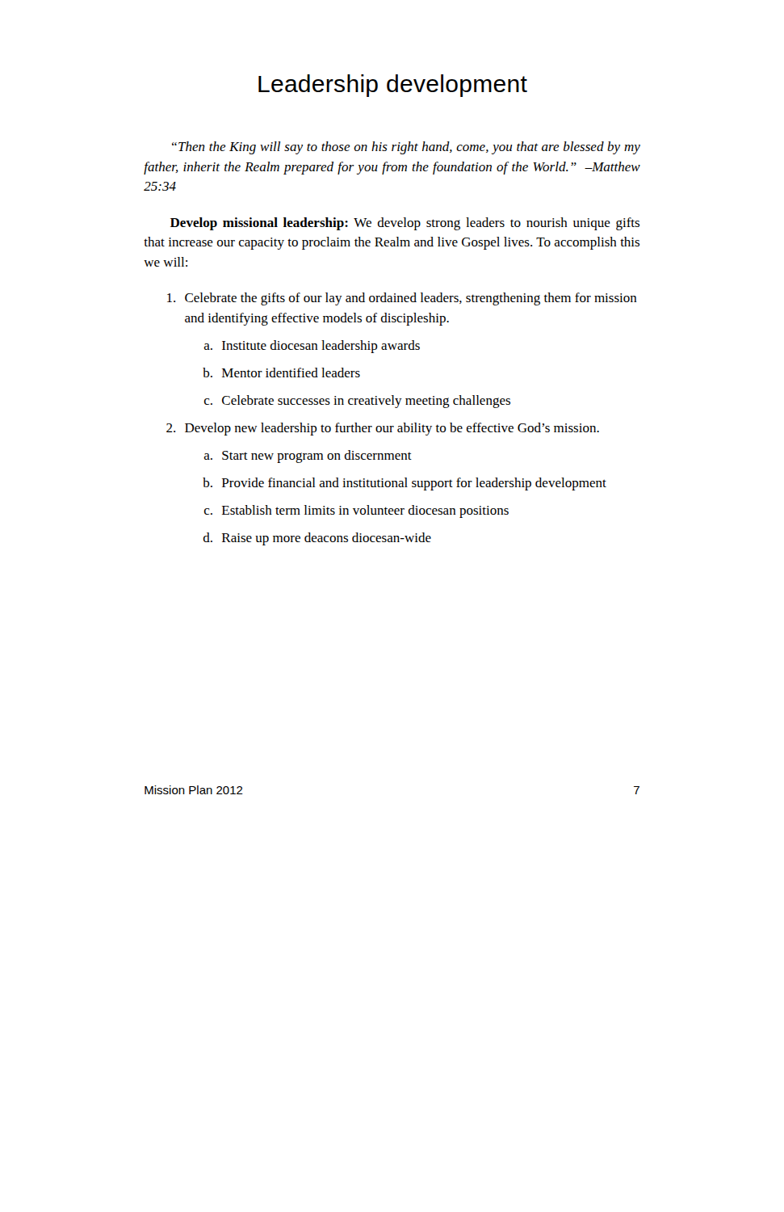Leadership development
“Then the King will say to those on his right hand, come, you that are blessed by my father, inherit the Realm prepared for you from the foundation of the World.” –Matthew 25:34
Develop missional leadership: We develop strong leaders to nourish unique gifts that increase our capacity to proclaim the Realm and live Gospel lives. To accomplish this we will:
Celebrate the gifts of our lay and ordained leaders, strengthening them for mission and identifying effective models of discipleship.
Institute diocesan leadership awards
Mentor identified leaders
Celebrate successes in creatively meeting challenges
Develop new leadership to further our ability to be effective God’s mission.
Start new program on discernment
Provide financial and institutional support for leadership development
Establish term limits in volunteer diocesan positions
Raise up more deacons diocesan-wide
Mission Plan 2012 7